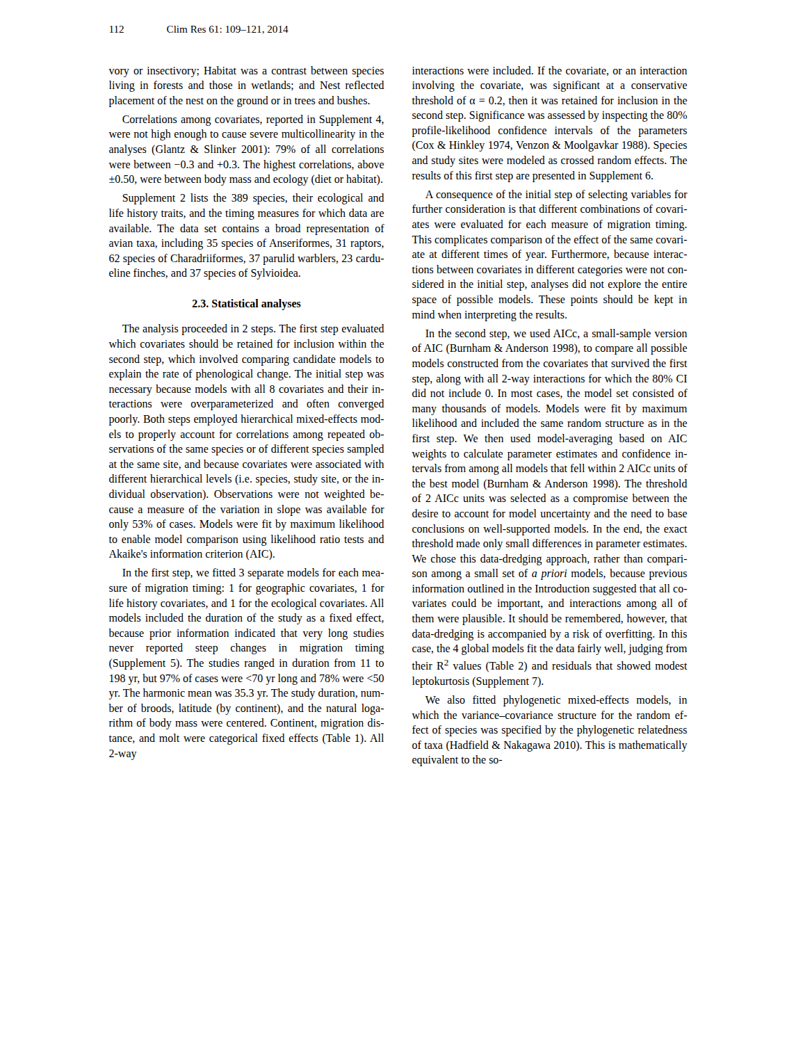112 Clim Res 61: 109–121, 2014
vory or insectivory; Habitat was a contrast between species living in forests and those in wetlands; and Nest reflected placement of the nest on the ground or in trees and bushes.
Correlations among covariates, reported in Supplement 4, were not high enough to cause severe multicollinearity in the analyses (Glantz & Slinker 2001): 79% of all correlations were between −0.3 and +0.3. The highest correlations, above ±0.50, were between body mass and ecology (diet or habitat).
Supplement 2 lists the 389 species, their ecological and life history traits, and the timing measures for which data are available. The data set contains a broad representation of avian taxa, including 35 species of Anseriformes, 31 raptors, 62 species of Charadriiformes, 37 parulid warblers, 23 cardueline finches, and 37 species of Sylvioidea.
2.3. Statistical analyses
The analysis proceeded in 2 steps. The first step evaluated which covariates should be retained for inclusion within the second step, which involved comparing candidate models to explain the rate of phenological change. The initial step was necessary because models with all 8 covariates and their interactions were overparameterized and often converged poorly. Both steps employed hierarchical mixed-effects models to properly account for correlations among repeated observations of the same species or of different species sampled at the same site, and because covariates were associated with different hierarchical levels (i.e. species, study site, or the individual observation). Observations were not weighted because a measure of the variation in slope was available for only 53% of cases. Models were fit by maximum likelihood to enable model comparison using likelihood ratio tests and Akaike's information criterion (AIC).
In the first step, we fitted 3 separate models for each measure of migration timing: 1 for geographic covariates, 1 for life history covariates, and 1 for the ecological covariates. All models included the duration of the study as a fixed effect, because prior information indicated that very long studies never reported steep changes in migration timing (Supplement 5). The studies ranged in duration from 11 to 198 yr, but 97% of cases were <70 yr long and 78% were <50 yr. The harmonic mean was 35.3 yr. The study duration, number of broods, latitude (by continent), and the natural logarithm of body mass were centered. Continent, migration distance, and molt were categorical fixed effects (Table 1). All 2-way
interactions were included. If the covariate, or an interaction involving the covariate, was significant at a conservative threshold of α = 0.2, then it was retained for inclusion in the second step. Significance was assessed by inspecting the 80% profile-likelihood confidence intervals of the parameters (Cox & Hinkley 1974, Venzon & Moolgavkar 1988). Species and study sites were modeled as crossed random effects. The results of this first step are presented in Supplement 6.
A consequence of the initial step of selecting variables for further consideration is that different combinations of covariates were evaluated for each measure of migration timing. This complicates comparison of the effect of the same covariate at different times of year. Furthermore, because interactions between covariates in different categories were not considered in the initial step, analyses did not explore the entire space of possible models. These points should be kept in mind when interpreting the results.
In the second step, we used AICc, a small-sample version of AIC (Burnham & Anderson 1998), to compare all possible models constructed from the covariates that survived the first step, along with all 2-way interactions for which the 80% CI did not include 0. In most cases, the model set consisted of many thousands of models. Models were fit by maximum likelihood and included the same random structure as in the first step. We then used model-averaging based on AIC weights to calculate parameter estimates and confidence intervals from among all models that fell within 2 AICc units of the best model (Burnham & Anderson 1998). The threshold of 2 AICc units was selected as a compromise between the desire to account for model uncertainty and the need to base conclusions on well-supported models. In the end, the exact threshold made only small differences in parameter estimates. We chose this data-dredging approach, rather than comparison among a small set of a priori models, because previous information outlined in the Introduction suggested that all covariates could be important, and interactions among all of them were plausible. It should be remembered, however, that data-dredging is accompanied by a risk of overfitting. In this case, the 4 global models fit the data fairly well, judging from their R2 values (Table 2) and residuals that showed modest leptokurtosis (Supplement 7).
We also fitted phylogenetic mixed-effects models, in which the variance–covariance structure for the random effect of species was specified by the phylogenetic relatedness of taxa (Hadfield & Nakagawa 2010). This is mathematically equivalent to the so-